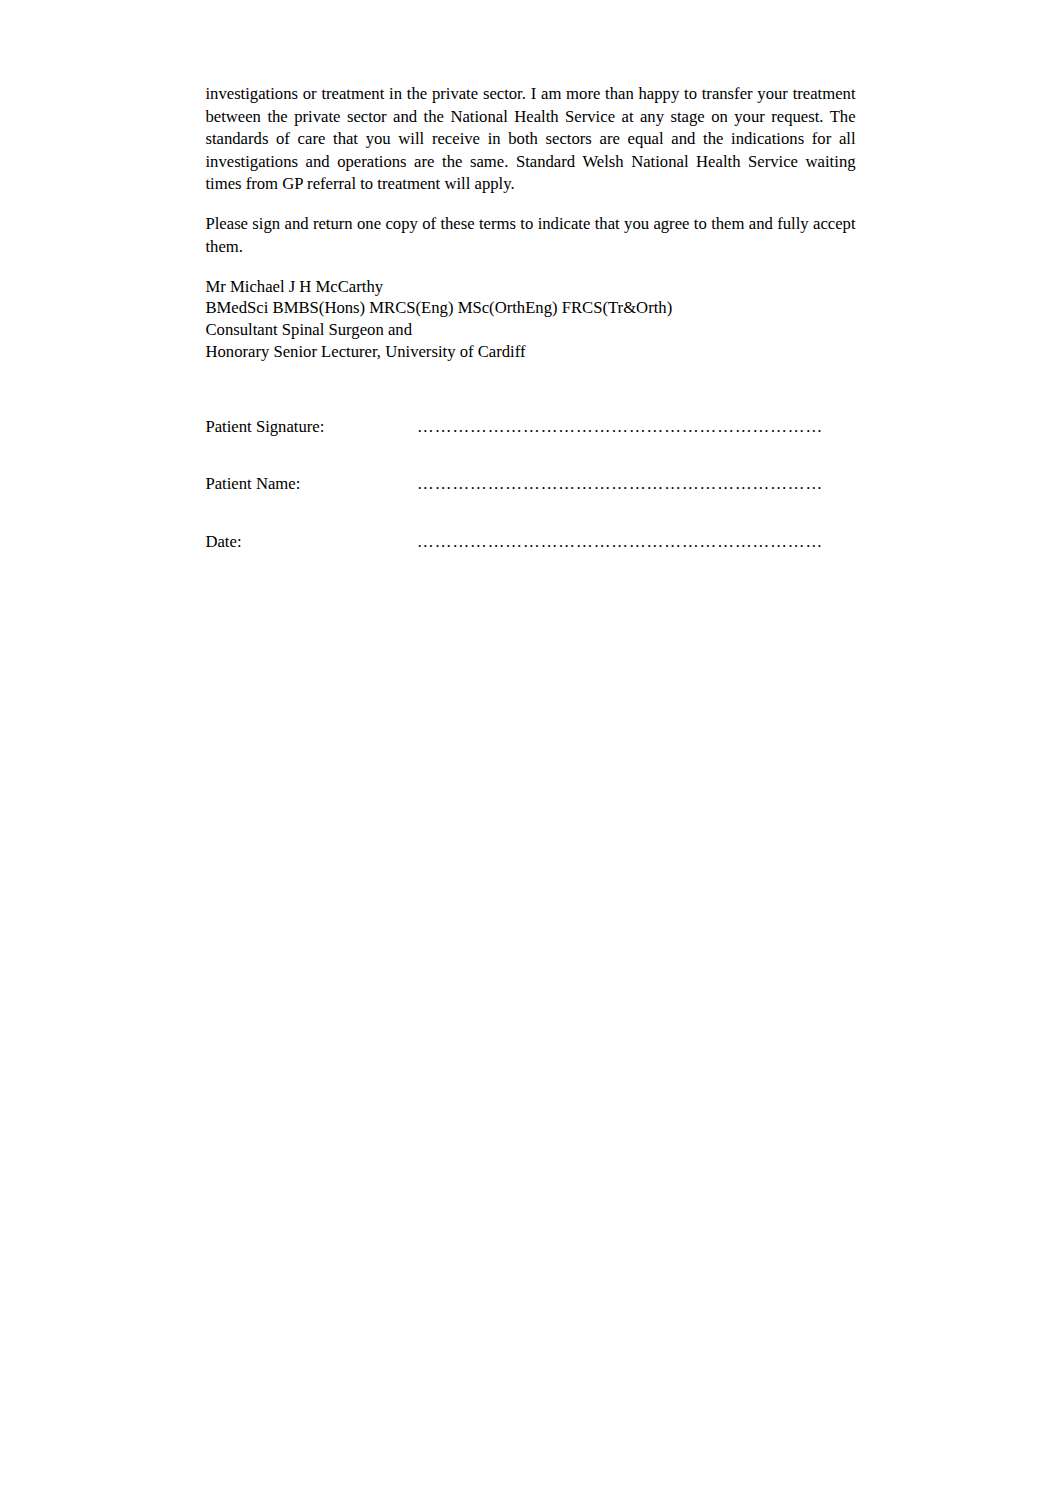investigations or treatment in the private sector. I am more than happy to transfer your treatment between the private sector and the National Health Service at any stage on your request. The standards of care that you will receive in both sectors are equal and the indications for all investigations and operations are the same. Standard Welsh National Health Service waiting times from GP referral to treatment will apply.
Please sign and return one copy of these terms to indicate that you agree to them and fully accept them.
Mr Michael J H McCarthy
BMedSci BMBS(Hons) MRCS(Eng) MSc(OrthEng) FRCS(Tr&Orth)
Consultant Spinal Surgeon and
Honorary Senior Lecturer, University of Cardiff
| Patient Signature: | …………………………………………………………… |
| Patient Name: | …………………………………………………………… |
| Date: | …………………………………………………………… |